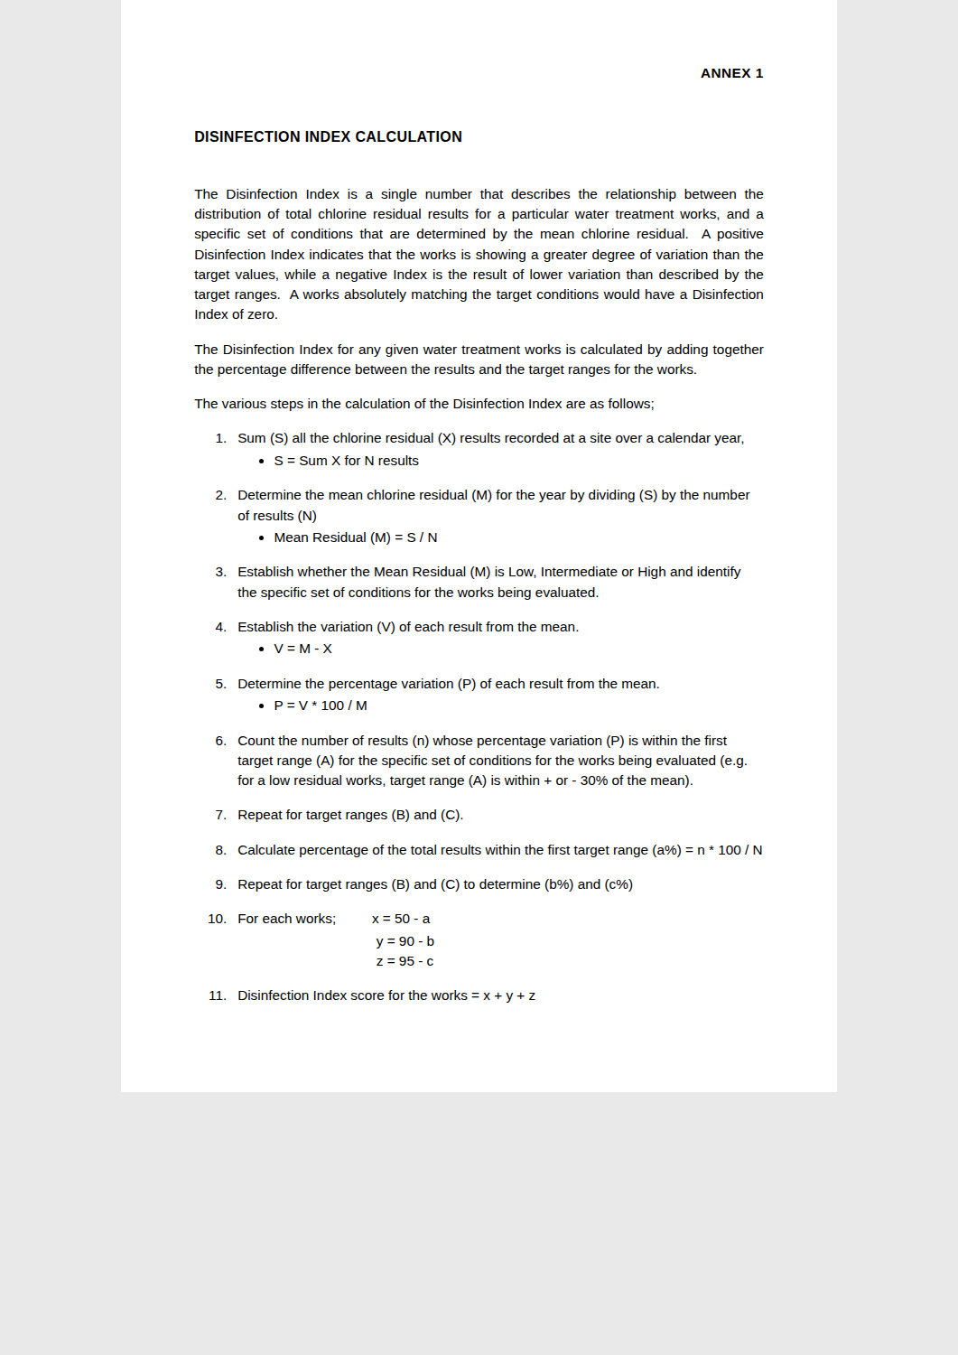ANNEX 1
DISINFECTION INDEX CALCULATION
The Disinfection Index is a single number that describes the relationship between the distribution of total chlorine residual results for a particular water treatment works, and a specific set of conditions that are determined by the mean chlorine residual. A positive Disinfection Index indicates that the works is showing a greater degree of variation than the target values, while a negative Index is the result of lower variation than described by the target ranges. A works absolutely matching the target conditions would have a Disinfection Index of zero.
The Disinfection Index for any given water treatment works is calculated by adding together the percentage difference between the results and the target ranges for the works.
The various steps in the calculation of the Disinfection Index are as follows;
Sum (S) all the chlorine residual (X) results recorded at a site over a calendar year,
S = Sum X for N results
Determine the mean chlorine residual (M) for the year by dividing (S) by the number of results (N)
Mean Residual (M) = S / N
Establish whether the Mean Residual (M) is Low, Intermediate or High and identify the specific set of conditions for the works being evaluated.
Establish the variation (V) of each result from the mean.
V = M - X
Determine the percentage variation (P) of each result from the mean.
P = V * 100 / M
Count the number of results (n) whose percentage variation (P) is within the first target range (A) for the specific set of conditions for the works being evaluated (e.g. for a low residual works, target range (A) is within + or - 30% of the mean).
Repeat for target ranges (B) and (C).
Calculate percentage of the total results within the first target range (a%) = n * 100 / N
Repeat for target ranges (B) and (C) to determine (b%) and (c%)
For each works; x = 50 - a
y = 90 - b z = 95 - c
Disinfection Index score for the works = x + y + z